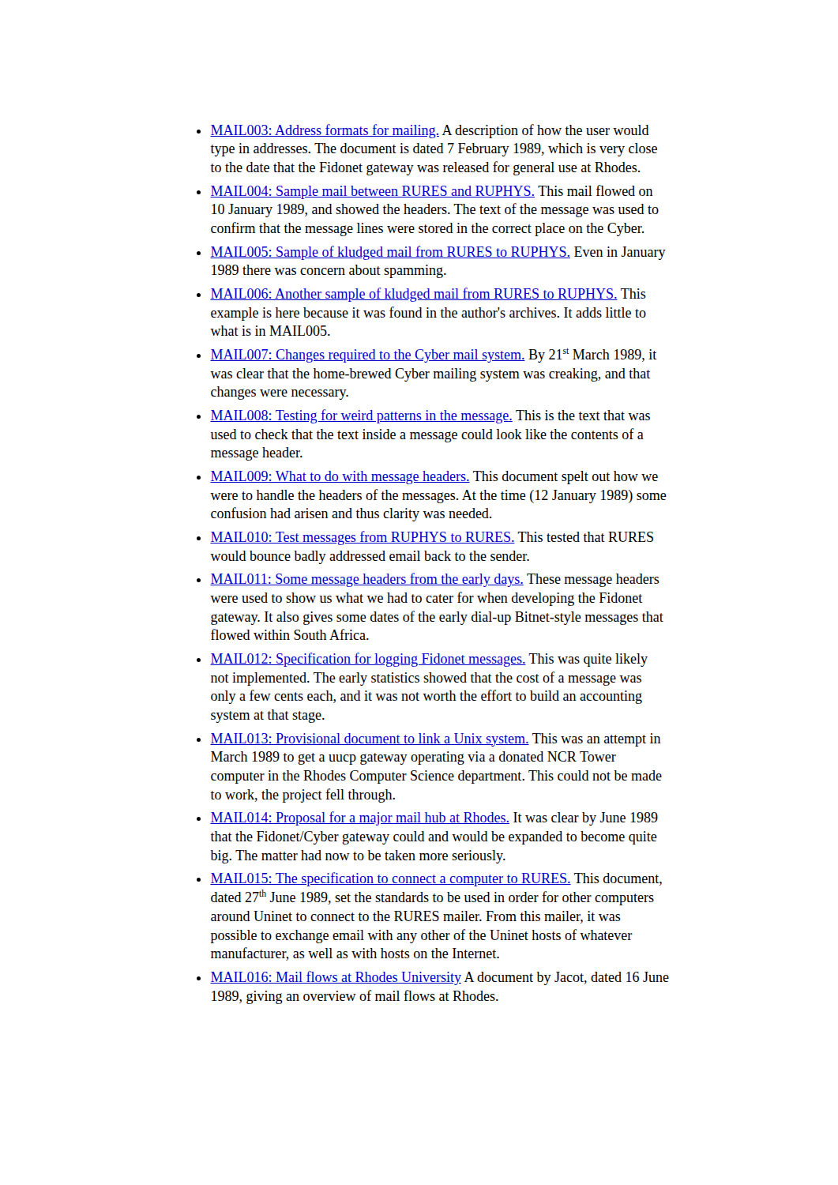MAIL003: Address formats for mailing. A description of how the user would type in addresses. The document is dated 7 February 1989, which is very close to the date that the Fidonet gateway was released for general use at Rhodes.
MAIL004: Sample mail between RURES and RUPHYS. This mail flowed on 10 January 1989, and showed the headers. The text of the message was used to confirm that the message lines were stored in the correct place on the Cyber.
MAIL005: Sample of kludged mail from RURES to RUPHYS. Even in January 1989 there was concern about spamming.
MAIL006: Another sample of kludged mail from RURES to RUPHYS. This example is here because it was found in the author's archives. It adds little to what is in MAIL005.
MAIL007: Changes required to the Cyber mail system. By 21st March 1989, it was clear that the home-brewed Cyber mailing system was creaking, and that changes were necessary.
MAIL008: Testing for weird patterns in the message. This is the text that was used to check that the text inside a message could look like the contents of a message header.
MAIL009: What to do with message headers. This document spelt out how we were to handle the headers of the messages. At the time (12 January 1989) some confusion had arisen and thus clarity was needed.
MAIL010: Test messages from RUPHYS to RURES. This tested that RURES would bounce badly addressed email back to the sender.
MAIL011: Some message headers from the early days. These message headers were used to show us what we had to cater for when developing the Fidonet gateway. It also gives some dates of the early dial-up Bitnet-style messages that flowed within South Africa.
MAIL012: Specification for logging Fidonet messages. This was quite likely not implemented. The early statistics showed that the cost of a message was only a few cents each, and it was not worth the effort to build an accounting system at that stage.
MAIL013: Provisional document to link a Unix system. This was an attempt in March 1989 to get a uucp gateway operating via a donated NCR Tower computer in the Rhodes Computer Science department. This could not be made to work, the project fell through.
MAIL014: Proposal for a major mail hub at Rhodes. It was clear by June 1989 that the Fidonet/Cyber gateway could and would be expanded to become quite big. The matter had now to be taken more seriously.
MAIL015: The specification to connect a computer to RURES. This document, dated 27th June 1989, set the standards to be used in order for other computers around Uninet to connect to the RURES mailer. From this mailer, it was possible to exchange email with any other of the Uninet hosts of whatever manufacturer, as well as with hosts on the Internet.
MAIL016: Mail flows at Rhodes University A document by Jacot, dated 16 June 1989, giving an overview of mail flows at Rhodes.